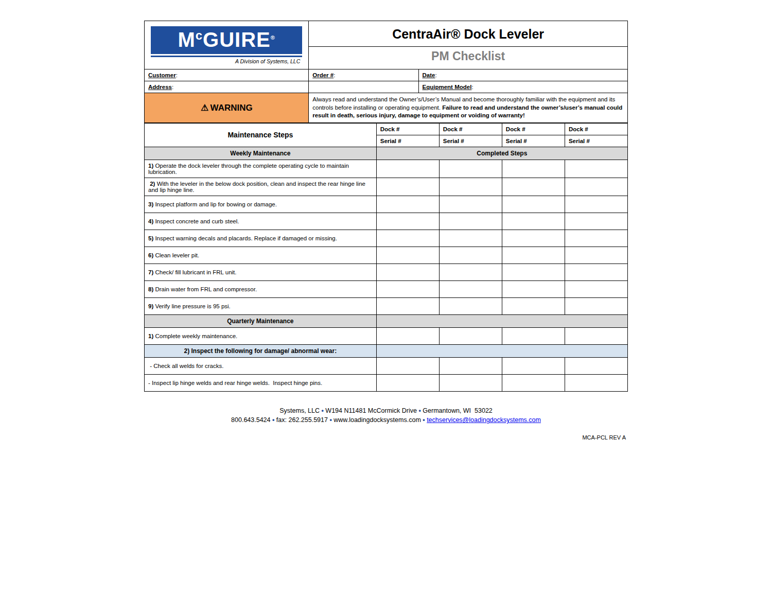| M c GUIRE ® A Division of Systems, LLC | CentraAir® Dock Leveler |
| PM Checklist |
| Customer : | Order # : | Date : |
| Address : | | Equipment Model : |
| ⚠ WARNING | Always read and understand the Owner’s/User’s Manual and become thoroughly familiar with the equipment and its controls before installing or operating equipment. Failure to read and understand the owner’s/user’s manual could result in death, serious injury, damage to equipment or voiding of warranty! |
| Maintenance Steps | Dock # | Dock # | Dock # | Dock # |
| Serial # | Serial # | Serial # | Serial # |
| Weekly Maintenance | Completed Steps |
| 1) Operate the dock leveler through the complete operating cycle to maintain lubrication. | | | | |
| 2) With the leveler in the below dock position, clean and inspect the rear hinge line and lip hinge line. | | | | |
| 3) Inspect platform and lip for bowing or damage. | | | | |
| 4) Inspect concrete and curb steel. | | | | |
| 5) Inspect warning decals and placards. Replace if damaged or missing. | | | | |
| 6) Clean leveler pit. | | | | |
| 7) Check/ fill lubricant in FRL unit. | | | | |
| 8) Drain water from FRL and compressor. | | | | |
| 9) Verify line pressure is 95 psi. | | | | |
| Quarterly Maintenance | |
| 1) Complete weekly maintenance. | | | | |
| 2) Inspect the following for damage/ abnormal wear: | |
| - Check all welds for cracks. | | | | |
| - Inspect lip hinge welds and rear hinge welds. Inspect hinge pins. | | | | |
Systems, LLC • W194 N11481 McCormick Drive • Germantown, WI 53022
800.643.5424 • fax: 262.255.5917 • www.loadingdocksystems.com • techservices@loadingdocksystems.com
MCA-PCL REV A